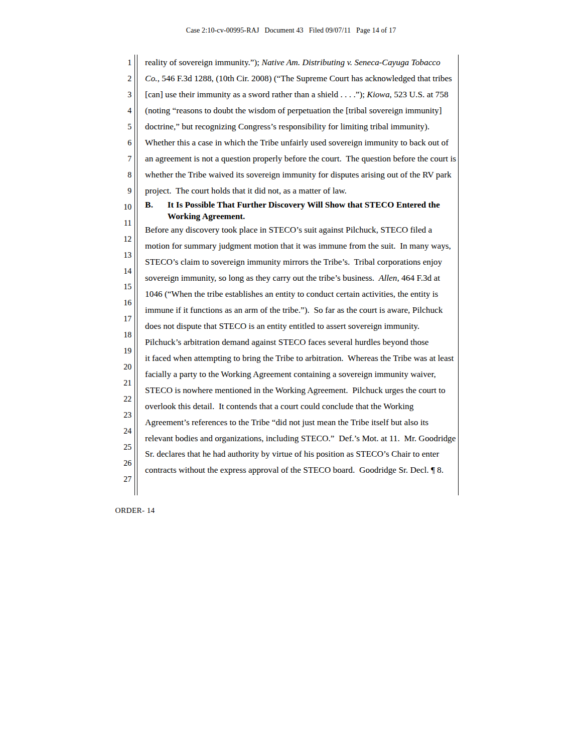Case 2:10-cv-00995-RAJ Document 43 Filed 09/07/11 Page 14 of 17
1
2
3
4
5
6
7
8
9
10
11
12
13
14
15
16
17
18
19
20
21
22
23
24
25
26
27
reality of sovereign immunity.”); Native Am. Distributing v. Seneca-Cayuga Tobacco
Co., 546 F.3d 1288, (10th Cir. 2008) (“The Supreme Court has acknowledged that tribes
[can] use their immunity as a sword rather than a shield . . . .”); Kiowa, 523 U.S. at 758
(noting “reasons to doubt the wisdom of perpetuation the [tribal sovereign immunity]
doctrine,” but recognizing Congress’s responsibility for limiting tribal immunity).
Whether this a case in which the Tribe unfairly used sovereign immunity to back out of
an agreement is not a question properly before the court. The question before the court is
whether the Tribe waived its sovereign immunity for disputes arising out of the RV park
project. The court holds that it did not, as a matter of law.
B. It Is Possible That Further Discovery Will Show that STECO Entered the
Working Agreement.
Before any discovery took place in STECO’s suit against Pilchuck, STECO filed a
motion for summary judgment motion that it was immune from the suit. In many ways,
STECO’s claim to sovereign immunity mirrors the Tribe’s. Tribal corporations enjoy
sovereign immunity, so long as they carry out the tribe’s business. Allen, 464 F.3d at
1046 (“When the tribe establishes an entity to conduct certain activities, the entity is
immune if it functions as an arm of the tribe.”). So far as the court is aware, Pilchuck
does not dispute that STECO is an entity entitled to assert sovereign immunity.
Pilchuck’s arbitration demand against STECO faces several hurdles beyond those
it faced when attempting to bring the Tribe to arbitration. Whereas the Tribe was at least
facially a party to the Working Agreement containing a sovereign immunity waiver,
STECO is nowhere mentioned in the Working Agreement. Pilchuck urges the court to
overlook this detail. It contends that a court could conclude that the Working
Agreement’s references to the Tribe “did not just mean the Tribe itself but also its
relevant bodies and organizations, including STECO.” Def.’s Mot. at 11. Mr. Goodridge
Sr. declares that he had authority by virtue of his position as STECO’s Chair to enter
contracts without the express approval of the STECO board. Goodridge Sr. Decl. ¶ 8.
ORDER- 14